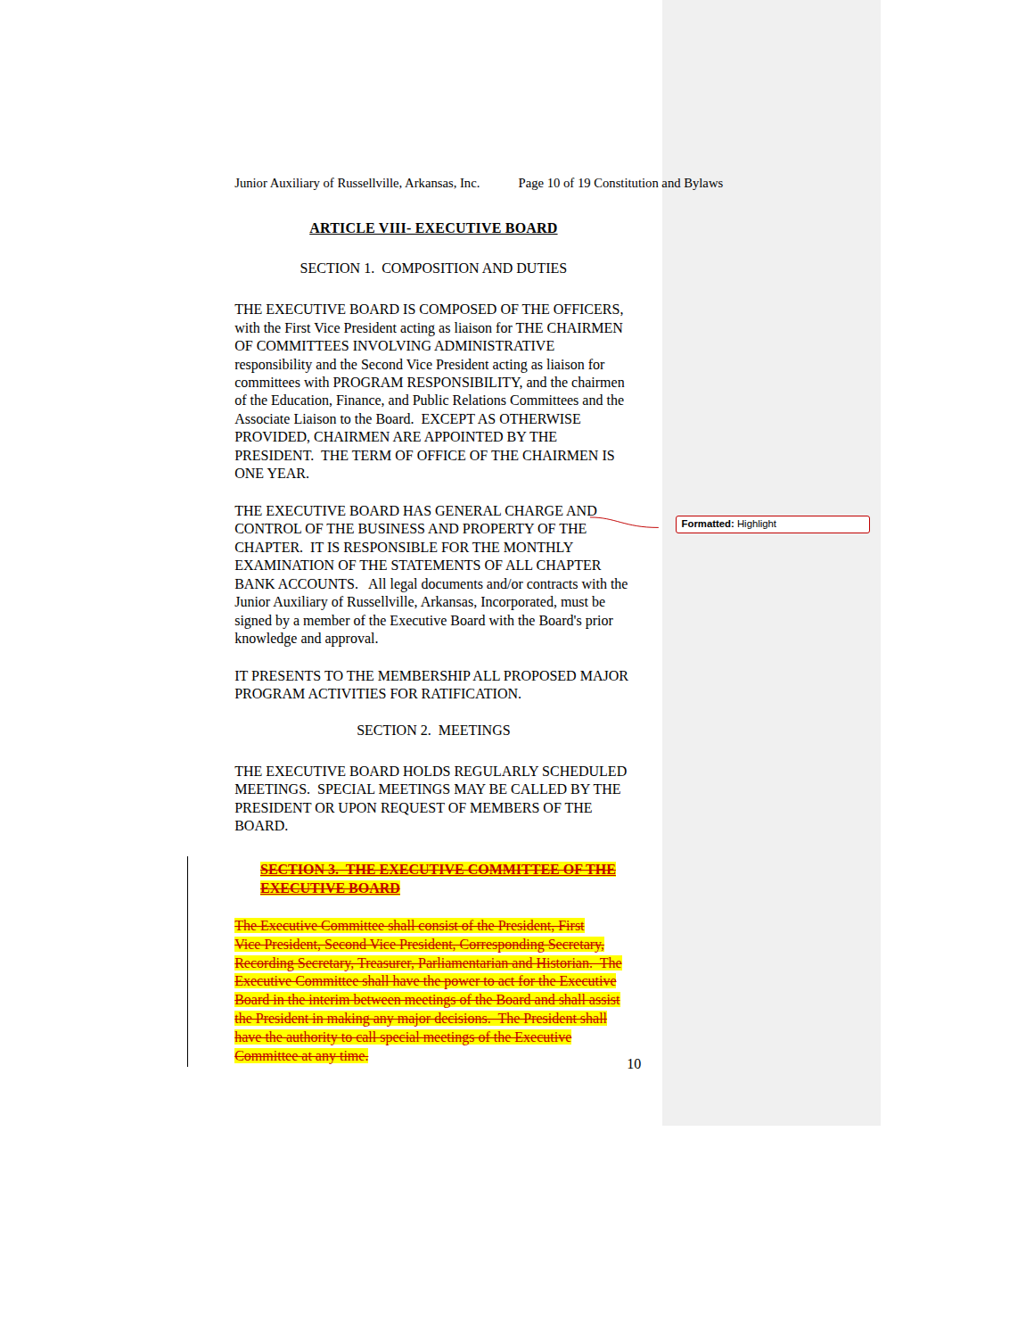Formatted: Highlight
Junior Auxiliary of Russellville, Arkansas, Inc. Page 10 of 19 Constitution and Bylaws
ARTICLE VIII- EXECUTIVE BOARD
SECTION 1. COMPOSITION AND DUTIES
THE EXECUTIVE BOARD IS COMPOSED OF THE OFFICERS, with the First Vice President acting as liaison for THE CHAIRMEN OF COMMITTEES INVOLVING ADMINISTRATIVE responsibility and the Second Vice President acting as liaison for committees with PROGRAM RESPONSIBILITY, and the chairmen of the Education, Finance, and Public Relations Committees and the Associate Liaison to the Board. EXCEPT AS OTHERWISE PROVIDED, CHAIRMEN ARE APPOINTED BY THE PRESIDENT. THE TERM OF OFFICE OF THE CHAIRMEN IS ONE YEAR.
THE EXECUTIVE BOARD HAS GENERAL CHARGE AND CONTROL OF THE BUSINESS AND PROPERTY OF THE CHAPTER. IT IS RESPONSIBLE FOR THE MONTHLY EXAMINATION OF THE STATEMENTS OF ALL CHAPTER BANK ACCOUNTS. All legal documents and/or contracts with the Junior Auxiliary of Russellville, Arkansas, Incorporated, must be signed by a member of the Executive Board with the Board's prior knowledge and approval.
IT PRESENTS TO THE MEMBERSHIP ALL PROPOSED MAJOR PROGRAM ACTIVITIES FOR RATIFICATION.
SECTION 2. MEETINGS
THE EXECUTIVE BOARD HOLDS REGULARLY SCHEDULED MEETINGS. SPECIAL MEETINGS MAY BE CALLED BY THE PRESIDENT OR UPON REQUEST OF MEMBERS OF THE BOARD.
SECTION 3. THE EXECUTIVE COMMITTEE OF THE EXECUTIVE BOARD
The Executive Committee shall consist of the President, First Vice President, Second Vice President, Corresponding Secretary, Recording Secretary, Treasurer, Parliamentarian and Historian. The Executive Committee shall have the power to act for the Executive Board in the interim between meetings of the Board and shall assist the President in making any major decisions. The President shall have the authority to call special meetings of the Executive Committee at any time.
10